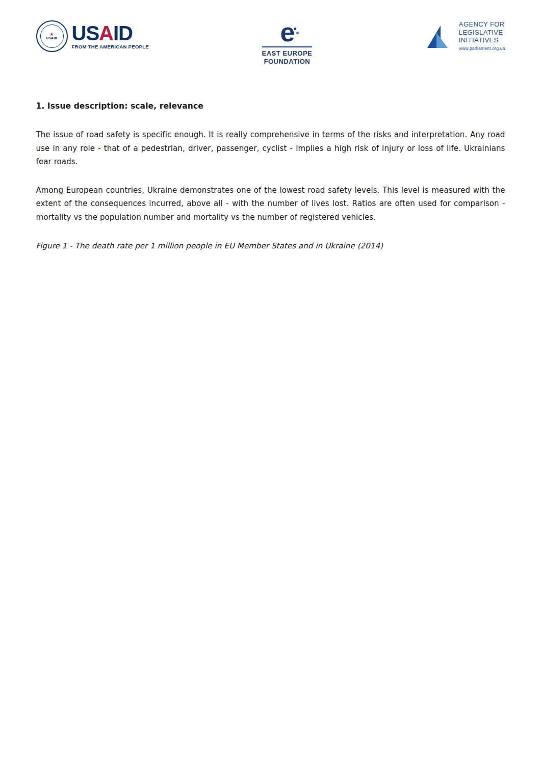★ USAID
USAID
FROM THE AMERICAN PEOPLE
e
EAST EUROPE
FOUNDATION
AGENCY FOR
LEGISLATIVE
INITIATIVES
www.parliament.org.ua
1. Issue description: scale, relevance
The issue of road safety is specific enough. It is really comprehensive in terms of the risks and interpretation. Any road use in any role - that of a pedestrian, driver, passenger, cyclist - implies a high risk of injury or loss of life. Ukrainians fear roads.
Among European countries, Ukraine demonstrates one of the lowest road safety levels. This level is measured with the extent of the consequences incurred, above all - with the number of lives lost. Ratios are often used for comparison - mortality vs the population number and mortality vs the number of registered vehicles.
Figure 1 - The death rate per 1 million people in EU Member States and in Ukraine (2014)